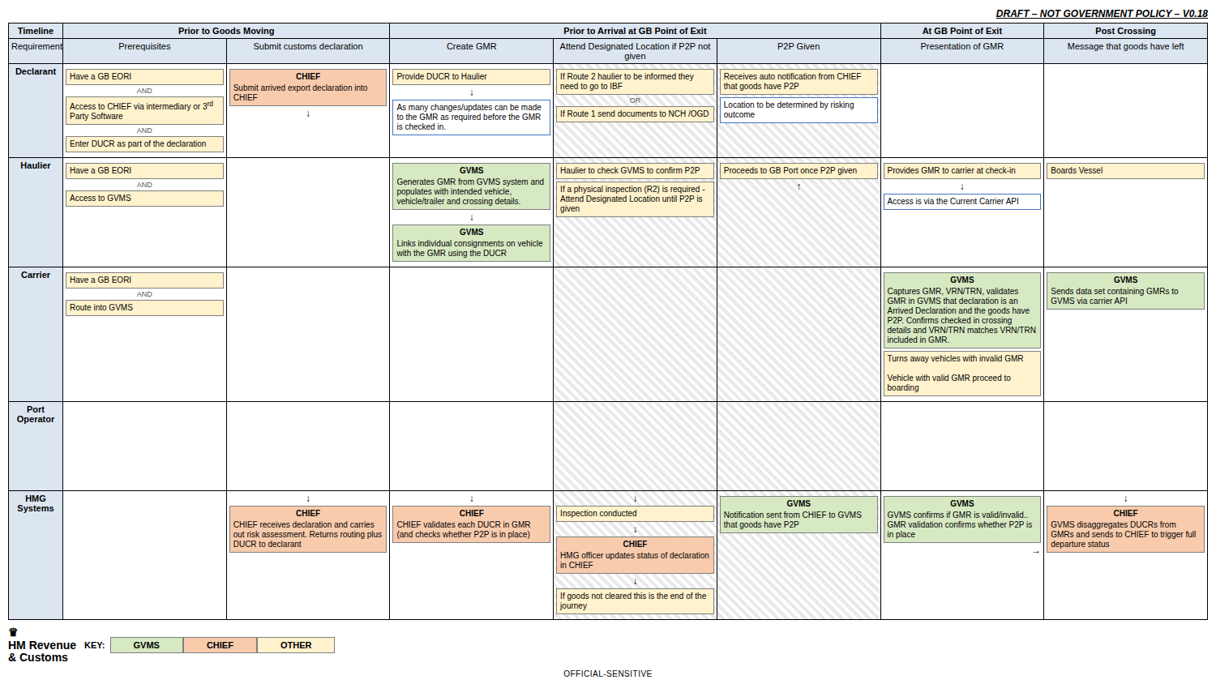DRAFT – NOT GOVERNMENT POLICY – V0.18
| Timeline | Prior to Goods Moving | Prior to Arrival at GB Point of Exit | At GB Point of Exit | Post Crossing |
| --- | --- | --- | --- | --- |
| Requirement | Prerequisites | Submit customs declaration | Create GMR | Attend Designated Location if P2P not given | P2P Given | Presentation of GMR | Message that goods have left |
| Declarant | Have a GB EORI AND Access to CHIEF via intermediary or 3 rd Party Software AND Enter DUCR as part of the declaration | CHIEF Submit arrived export declaration into CHIEF ↓ | Provide DUCR to Haulier ↓ As many changes/updates can be made to the GMR as required before the GMR is checked in. | If Route 2 haulier to be informed they need to go to IBF OR If Route 1 send documents to NCH /OGD | Receives auto notification from CHIEF that goods have P2P Location to be determined by risking outcome | | |
| Haulier | Have a GB EORI AND Access to GVMS | | GVMS Generates GMR from GVMS system and populates with intended vehicle, vehicle/trailer and crossing details. ↓ GVMS Links individual consignments on vehicle with the GMR using the DUCR | Haulier to check GVMS to confirm P2P If a physical inspection (R2) is required - Attend Designated Location until P2P is given | Proceeds to GB Port once P2P given ↑ | Provides GMR to carrier at check-in ↓ Access is via the Current Carrier API | Boards Vessel |
| Carrier | Have a GB EORI AND Route into GVMS | | | | | GVMS Captures GMR, VRN/TRN, validates GMR in GVMS that declaration is an Arrived Declaration and the goods have P2P. Confirms checked in crossing details and VRN/TRN matches VRN/TRN included in GMR. Turns away vehicles with invalid GMR Vehicle with valid GMR proceed to boarding | GVMS Sends data set containing GMRs to GVMS via carrier API |
| Port Operator | | | | | | | |
| HMG Systems | | ↓ CHIEF CHIEF receives declaration and carries out risk assessment. Returns routing plus DUCR to declarant | ↓ CHIEF CHIEF validates each DUCR in GMR (and checks whether P2P is in place) | ↓ Inspection conducted ↓ CHIEF HMG officer updates status of declaration in CHIEF ↓ If goods not cleared this is the end of the journey | GVMS Notification sent from CHIEF to GVMS that goods have P2P | GVMS GVMS confirms if GMR is valid/invalid.. GMR validation confirms whether P2P is in place → | ↓ CHIEF GVMS disaggregates DUCRs from GMRs and sends to CHIEF to trigger full departure status |
♛
HM Revenue
& Customs
KEY: GVMS CHIEF OTHER
OFFICIAL-SENSITIVE